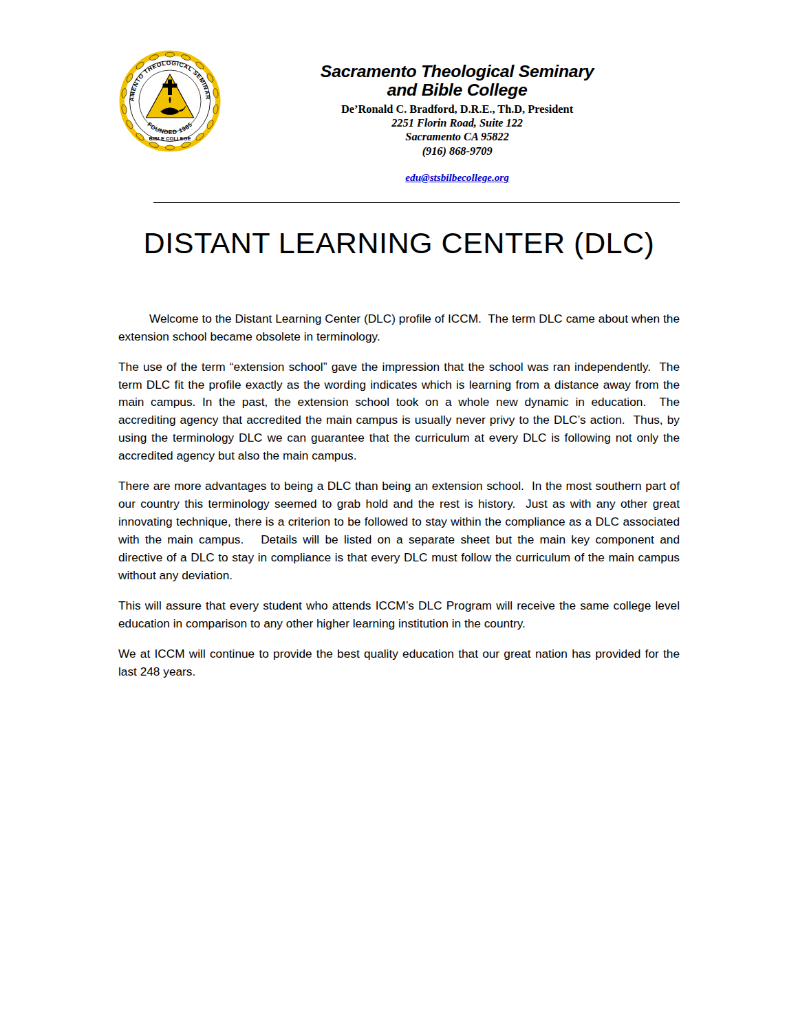SACRAMENTO THEOLOGICAL SEMINARY AND FOUNDED 1985 BIBLE COLLEGE
Sacramento Theological Seminary
and Bible College
De’Ronald C. Bradford, D.R.E., Th.D, President
2251 Florin Road, Suite 122
Sacramento CA 95822
(916) 868-9709
edu@stsbilbecollege.org
DISTANT LEARNING CENTER (DLC)
Welcome to the Distant Learning Center (DLC) profile of ICCM. The term DLC came about when the extension school became obsolete in terminology.
The use of the term “extension school” gave the impression that the school was ran independently. The term DLC fit the profile exactly as the wording indicates which is learning from a distance away from the main campus. In the past, the extension school took on a whole new dynamic in education. The accrediting agency that accredited the main campus is usually never privy to the DLC’s action. Thus, by using the terminology DLC we can guarantee that the curriculum at every DLC is following not only the accredited agency but also the main campus.
There are more advantages to being a DLC than being an extension school. In the most southern part of our country this terminology seemed to grab hold and the rest is history. Just as with any other great innovating technique, there is a criterion to be followed to stay within the compliance as a DLC associated with the main campus. Details will be listed on a separate sheet but the main key component and directive of a DLC to stay in compliance is that every DLC must follow the curriculum of the main campus without any deviation.
This will assure that every student who attends ICCM’s DLC Program will receive the same college level education in comparison to any other higher learning institution in the country.
We at ICCM will continue to provide the best quality education that our great nation has provided for the last 248 years.